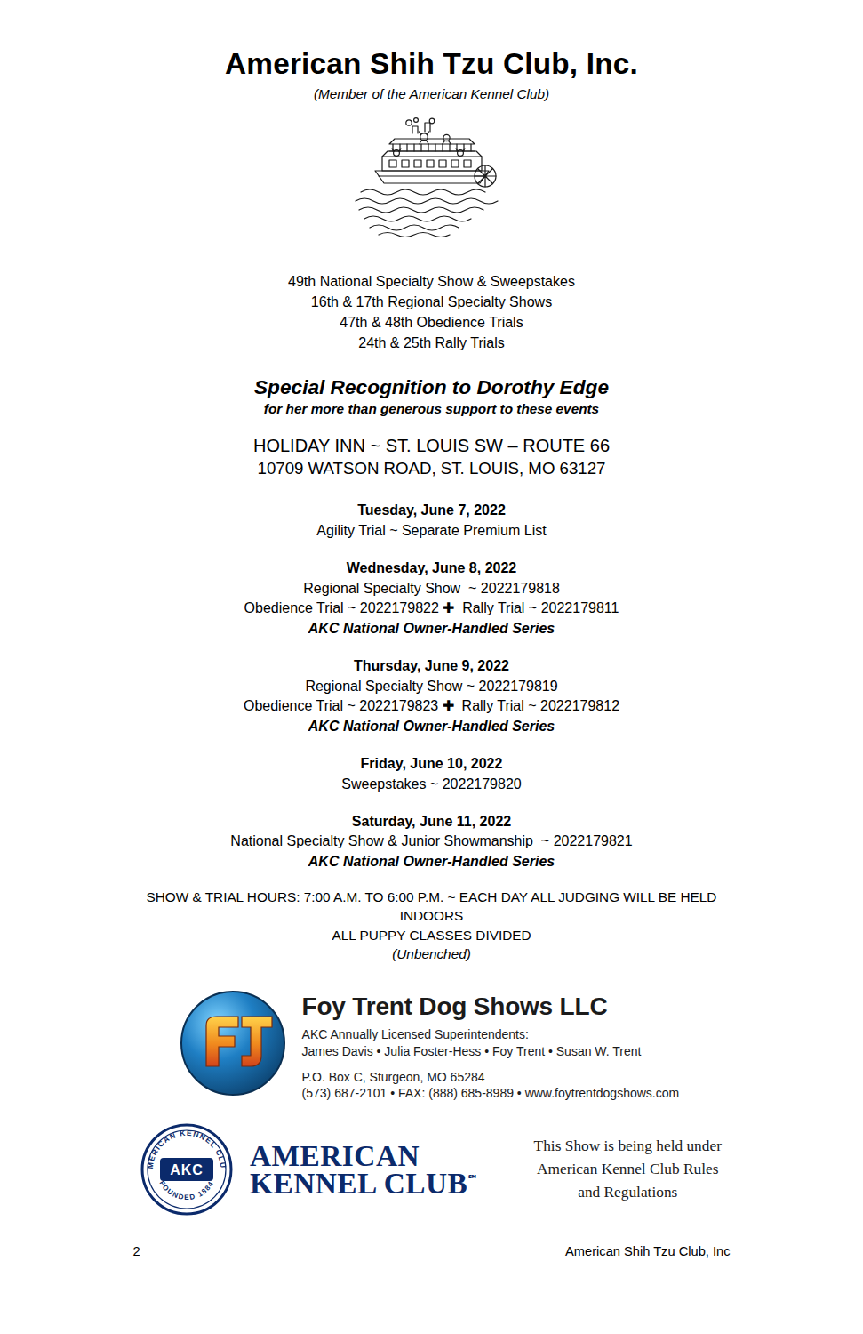American Shih Tzu Club, Inc.
(Member of the American Kennel Club)
49th National Specialty Show & Sweepstakes
16th & 17th Regional Specialty Shows
47th & 48th Obedience Trials
24th & 25th Rally Trials
Special Recognition to Dorothy Edge
for her more than generous support to these events
HOLIDAY INN ~ ST. LOUIS SW – ROUTE 66
10709 WATSON ROAD, ST. LOUIS, MO 63127
Tuesday, June 7, 2022
Agility Trial ~ Separate Premium List
Wednesday, June 8, 2022
Regional Specialty Show ~ 2022179818
Obedience Trial ~ 2022179822 ✚ Rally Trial ~ 2022179811
AKC National Owner-Handled Series
Thursday, June 9, 2022
Regional Specialty Show ~ 2022179819
Obedience Trial ~ 2022179823 ✚ Rally Trial ~ 2022179812
AKC National Owner-Handled Series
Friday, June 10, 2022
Sweepstakes ~ 2022179820
Saturday, June 11, 2022
National Specialty Show & Junior Showmanship ~ 2022179821
AKC National Owner-Handled Series
SHOW & TRIAL HOURS: 7:00 A.M. TO 6:00 P.M. ~ EACH DAY ALL JUDGING WILL BE HELD INDOORS
ALL PUPPY CLASSES DIVIDED
(Unbenched)
Foy Trent Dog Shows LLC
AKC Annually Licensed Superintendents:
James Davis • Julia Foster-Hess • Foy Trent • Susan W. Trent
P.O. Box C, Sturgeon, MO 65284
(573) 687-2101 • FAX: (888) 685-8989 • www.foytrentdogshows.com
AMERICAN KENNEL CLUB FOUNDED 1884 AKC
AMERICAN
KENNEL CLUB℠
This Show is being held under
American Kennel Club Rules
and Regulations
2
American Shih Tzu Club, Inc